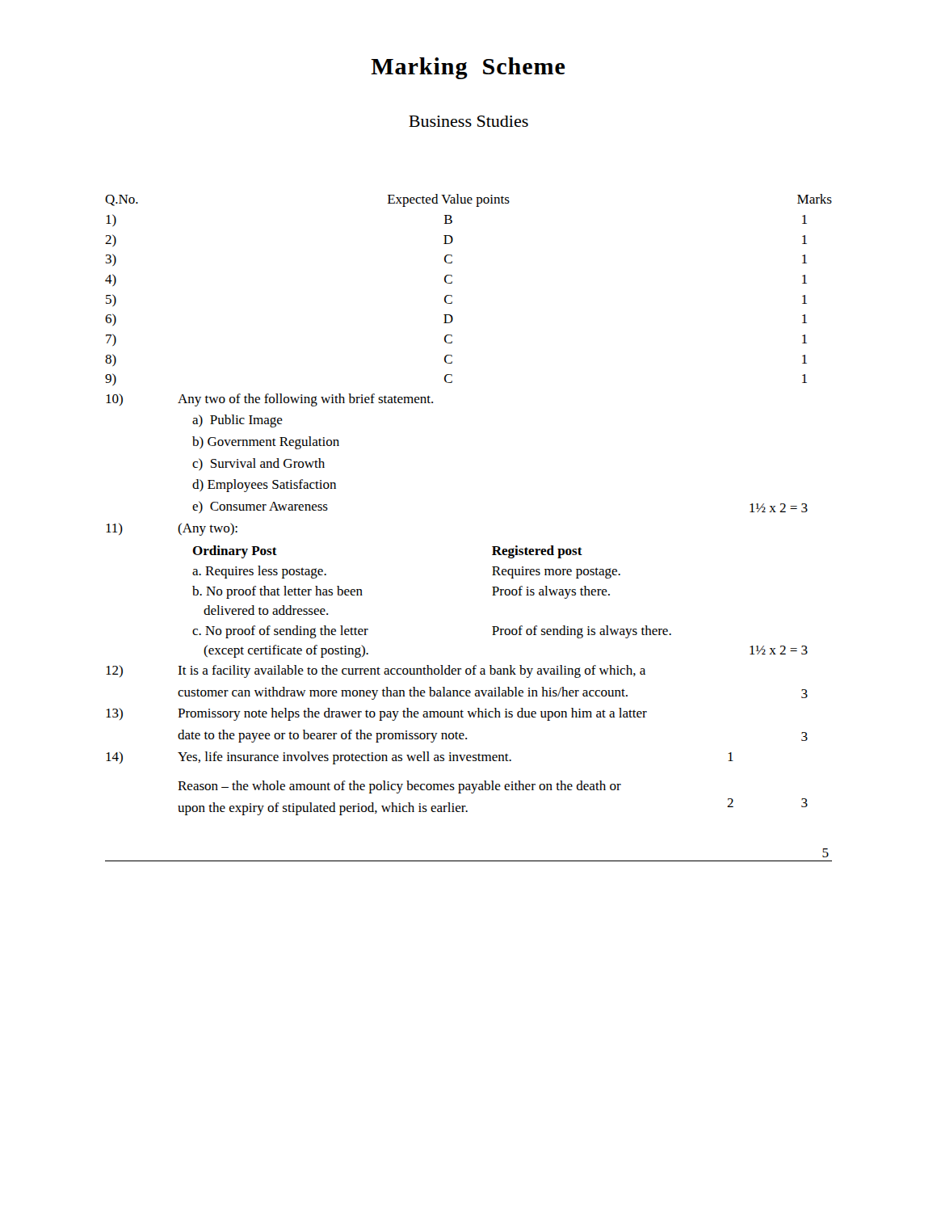Marking Scheme
Business Studies
| Q.No. | Expected Value points | Marks |
| 1) | B | 1 |
| 2) | D | 1 |
| 3) | C | 1 |
| 4) | C | 1 |
| 5) | C | 1 |
| 6) | D | 1 |
| 7) | C | 1 |
| 8) | C | 1 |
| 9) | C | 1 |
| 10) | Any two of the following with brief statement. a) Public Image b) Government Regulation c) Survival and Growth d) Employees Satisfaction e) Consumer Awareness | 1½ x 2 = 3 |
| 11) | (Any two): / Ordinary Post / Registered post / / a. Requires less postage. / Requires more postage. / / b. No proof that letter has been delivered to addressee. / Proof is always there. / / c. No proof of sending the letter (except certificate of posting). / Proof of sending is always there. 1½ x 2 = 3 / |
| 12) | It is a facility available to the current accountholder of a bank by availing of which, a customer can withdraw more money than the balance available in his/her account. | 3 |
| 13) | Promissory note helps the drawer to pay the amount which is due upon him at a latter date to the payee or to bearer of the promissory note. | 3 |
| 14) | Yes, life insurance involves protection as well as investment. | 1 |
| | Reason – the whole amount of the policy becomes payable either on the death or upon the expiry of stipulated period, which is earlier. | 2 3 |
5